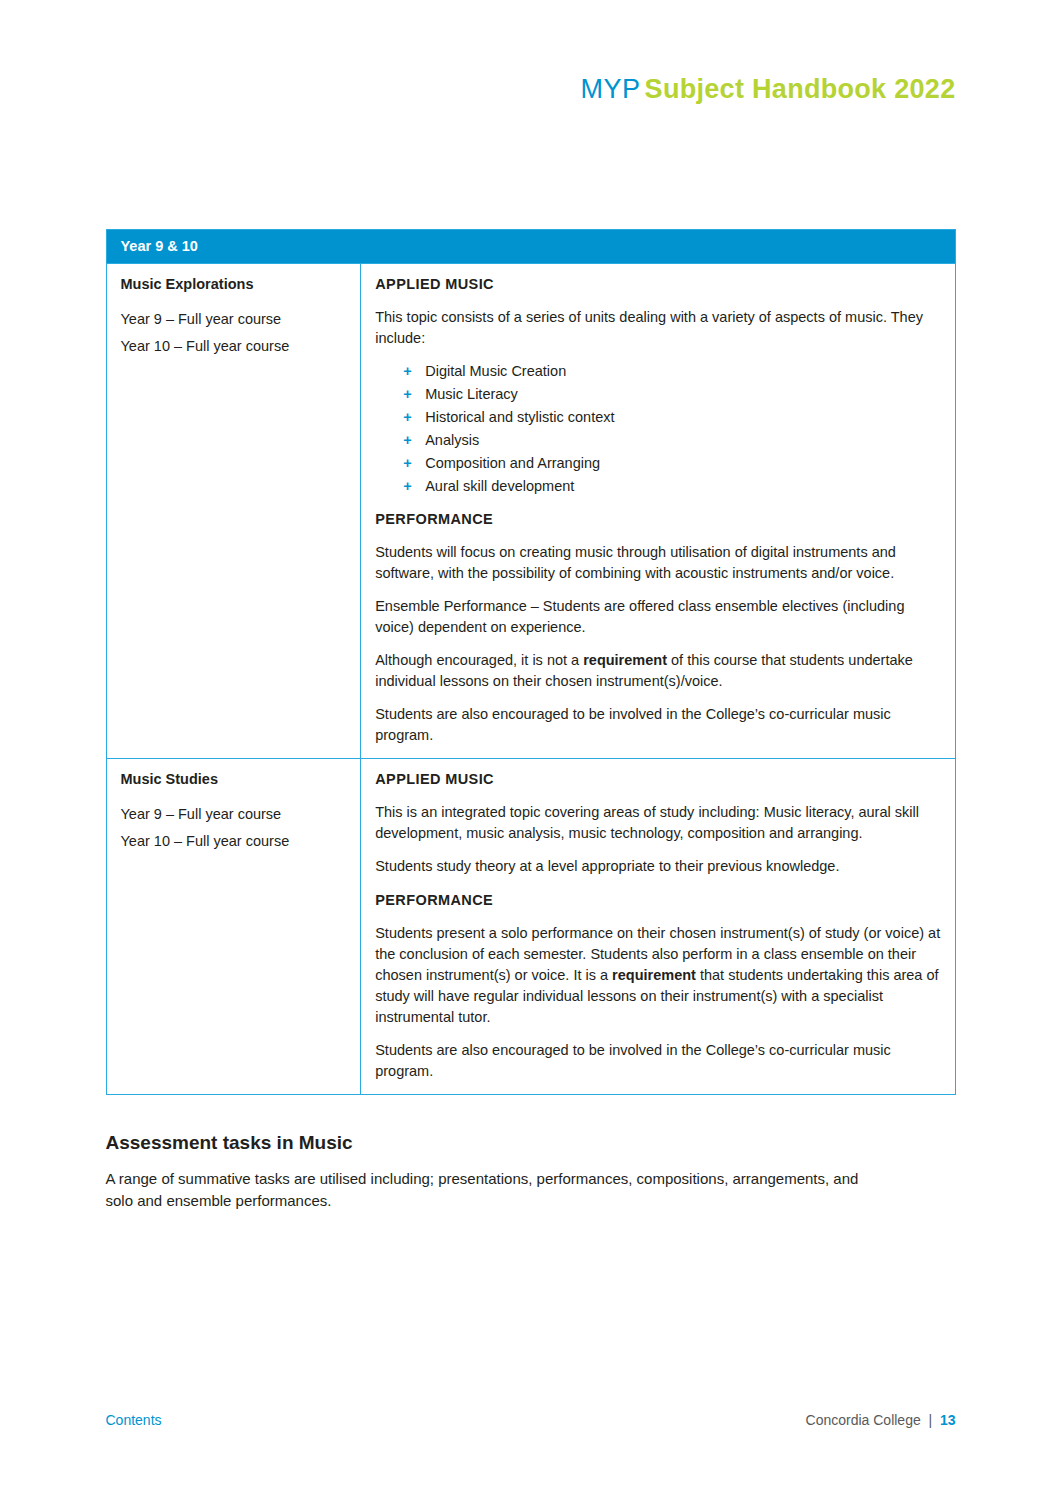MYP Subject Handbook 2022
| Year 9 & 10 |
| --- |
| Music Explorations Year 9 – Full year course Year 10 – Full year course | APPLIED MUSIC This topic consists of a series of units dealing with a variety of aspects of music. They include: Digital Music Creation Music Literacy Historical and stylistic context Analysis Composition and Arranging Aural skill development PERFORMANCE Students will focus on creating music through utilisation of digital instruments and software, with the possibility of combining with acoustic instruments and/or voice. Ensemble Performance – Students are offered class ensemble electives (including voice) dependent on experience. Although encouraged, it is not a requirement of this course that students undertake individual lessons on their chosen instrument(s)/voice. Students are also encouraged to be involved in the College’s co-curricular music program. |
| Music Studies Year 9 – Full year course Year 10 – Full year course | APPLIED MUSIC This is an integrated topic covering areas of study including: Music literacy, aural skill development, music analysis, music technology, composition and arranging. Students study theory at a level appropriate to their previous knowledge. PERFORMANCE Students present a solo performance on their chosen instrument(s) of study (or voice) at the conclusion of each semester. Students also perform in a class ensemble on their chosen instrument(s) or voice. It is a requirement that students undertaking this area of study will have regular individual lessons on their instrument(s) with a specialist instrumental tutor. Students are also encouraged to be involved in the College’s co-curricular music program. |
Assessment tasks in Music
A range of summative tasks are utilised including; presentations, performances, compositions, arrangements, and solo and ensemble performances.
Contents
Concordia College | 13